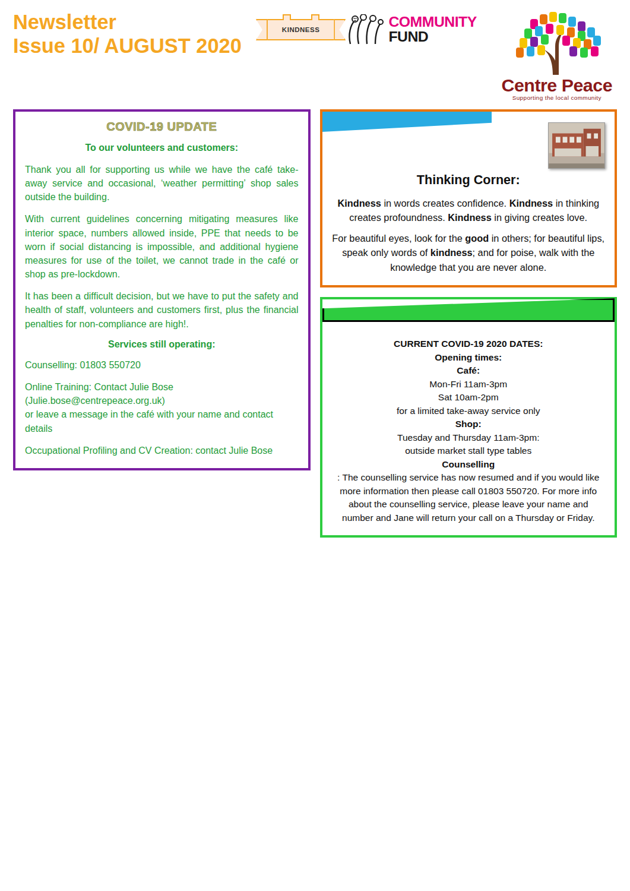Newsletter
Issue 10/ AUGUST 2020
KINDNESS
COMMUNITY
FUND
Centre Peace
Supporting the local community
COVID-19 UPDATE
To our volunteers and customers:
Thank you all for supporting us while we have the café take-away service and occasional, ‘weather permitting’ shop sales outside the building.
With current guidelines concerning mitigating measures like interior space, numbers allowed inside, PPE that needs to be worn if social distancing is impossible, and additional hygiene measures for use of the toilet, we cannot trade in the café or shop as pre-lockdown.
It has been a difficult decision, but we have to put the safety and health of staff, volunteers and customers first, plus the financial penalties for non-compliance are high!.
Services still operating:
Counselling: 01803 550720
Online Training: Contact Julie Bose (Julie.bose@centrepeace.org.uk)
or leave a message in the café with your name and contact details
Occupational Profiling and CV Creation: contact Julie Bose
Thinking Corner:
Kindness in words creates confidence. Kindness in thinking creates profoundness. Kindness in giving creates love.
For beautiful eyes, look for the good in others; for beautiful lips, speak only words of kindness; and for poise, walk with the knowledge that you are never alone.
CURRENT COVID-19 2020 DATES: Opening times: Café: Mon-Fri 11am-3pm
Sat 10am-2pm
for a limited take-away service only
Shop: Tuesday and Thursday 11am-3pm:
outside market stall type tables
Counselling: The counselling service has now resumed and if you would like more information then please call 01803 550720. For more info about the counselling service, please leave your name and number and Jane will return your call on a Thursday or Friday.